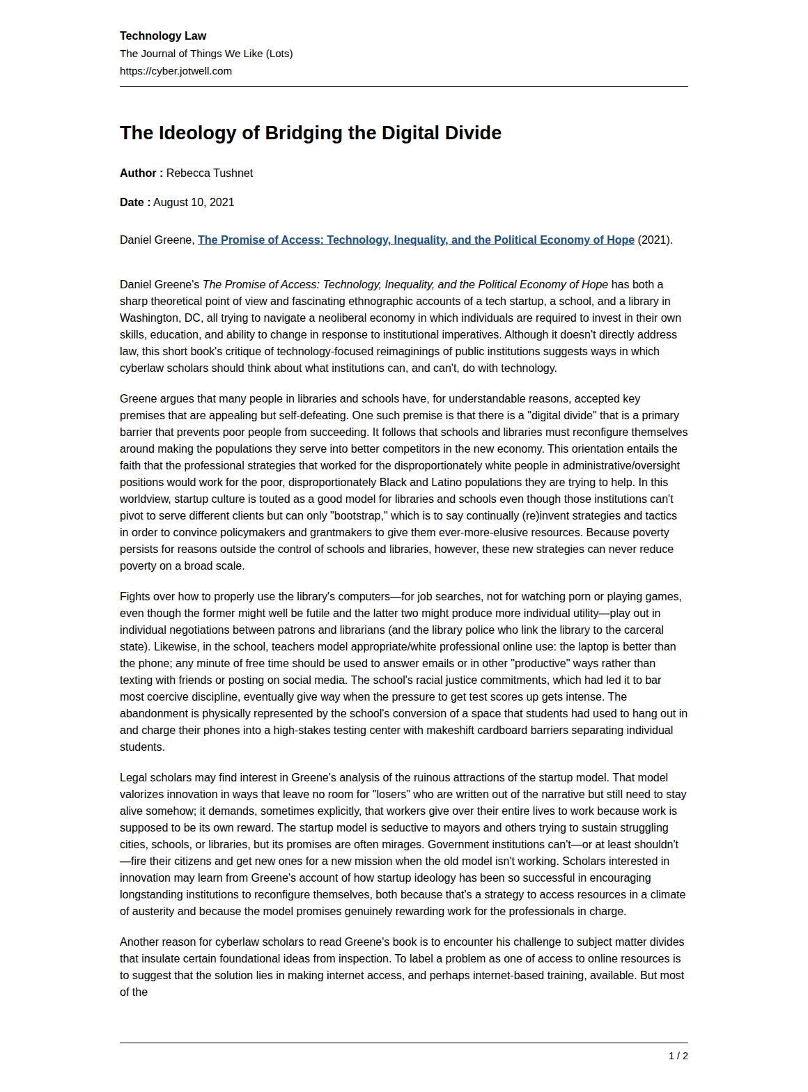Technology Law
The Journal of Things We Like (Lots)
https://cyber.jotwell.com
The Ideology of Bridging the Digital Divide
Author : Rebecca Tushnet
Date : August 10, 2021
Daniel Greene, The Promise of Access: Technology, Inequality, and the Political Economy of Hope (2021).
Daniel Greene's The Promise of Access: Technology, Inequality, and the Political Economy of Hope has both a sharp theoretical point of view and fascinating ethnographic accounts of a tech startup, a school, and a library in Washington, DC, all trying to navigate a neoliberal economy in which individuals are required to invest in their own skills, education, and ability to change in response to institutional imperatives. Although it doesn't directly address law, this short book's critique of technology-focused reimaginings of public institutions suggests ways in which cyberlaw scholars should think about what institutions can, and can't, do with technology.
Greene argues that many people in libraries and schools have, for understandable reasons, accepted key premises that are appealing but self-defeating. One such premise is that there is a "digital divide" that is a primary barrier that prevents poor people from succeeding. It follows that schools and libraries must reconfigure themselves around making the populations they serve into better competitors in the new economy. This orientation entails the faith that the professional strategies that worked for the disproportionately white people in administrative/oversight positions would work for the poor, disproportionately Black and Latino populations they are trying to help. In this worldview, startup culture is touted as a good model for libraries and schools even though those institutions can't pivot to serve different clients but can only "bootstrap," which is to say continually (re)invent strategies and tactics in order to convince policymakers and grantmakers to give them ever-more-elusive resources. Because poverty persists for reasons outside the control of schools and libraries, however, these new strategies can never reduce poverty on a broad scale.
Fights over how to properly use the library's computers—for job searches, not for watching porn or playing games, even though the former might well be futile and the latter two might produce more individual utility—play out in individual negotiations between patrons and librarians (and the library police who link the library to the carceral state). Likewise, in the school, teachers model appropriate/white professional online use: the laptop is better than the phone; any minute of free time should be used to answer emails or in other "productive" ways rather than texting with friends or posting on social media. The school's racial justice commitments, which had led it to bar most coercive discipline, eventually give way when the pressure to get test scores up gets intense. The abandonment is physically represented by the school's conversion of a space that students had used to hang out in and charge their phones into a high-stakes testing center with makeshift cardboard barriers separating individual students.
Legal scholars may find interest in Greene's analysis of the ruinous attractions of the startup model. That model valorizes innovation in ways that leave no room for "losers" who are written out of the narrative but still need to stay alive somehow; it demands, sometimes explicitly, that workers give over their entire lives to work because work is supposed to be its own reward. The startup model is seductive to mayors and others trying to sustain struggling cities, schools, or libraries, but its promises are often mirages. Government institutions can't—or at least shouldn't—fire their citizens and get new ones for a new mission when the old model isn't working. Scholars interested in innovation may learn from Greene's account of how startup ideology has been so successful in encouraging longstanding institutions to reconfigure themselves, both because that's a strategy to access resources in a climate of austerity and because the model promises genuinely rewarding work for the professionals in charge.
Another reason for cyberlaw scholars to read Greene's book is to encounter his challenge to subject matter divides that insulate certain foundational ideas from inspection. To label a problem as one of access to online resources is to suggest that the solution lies in making internet access, and perhaps internet-based training, available. But most of the
1 / 2